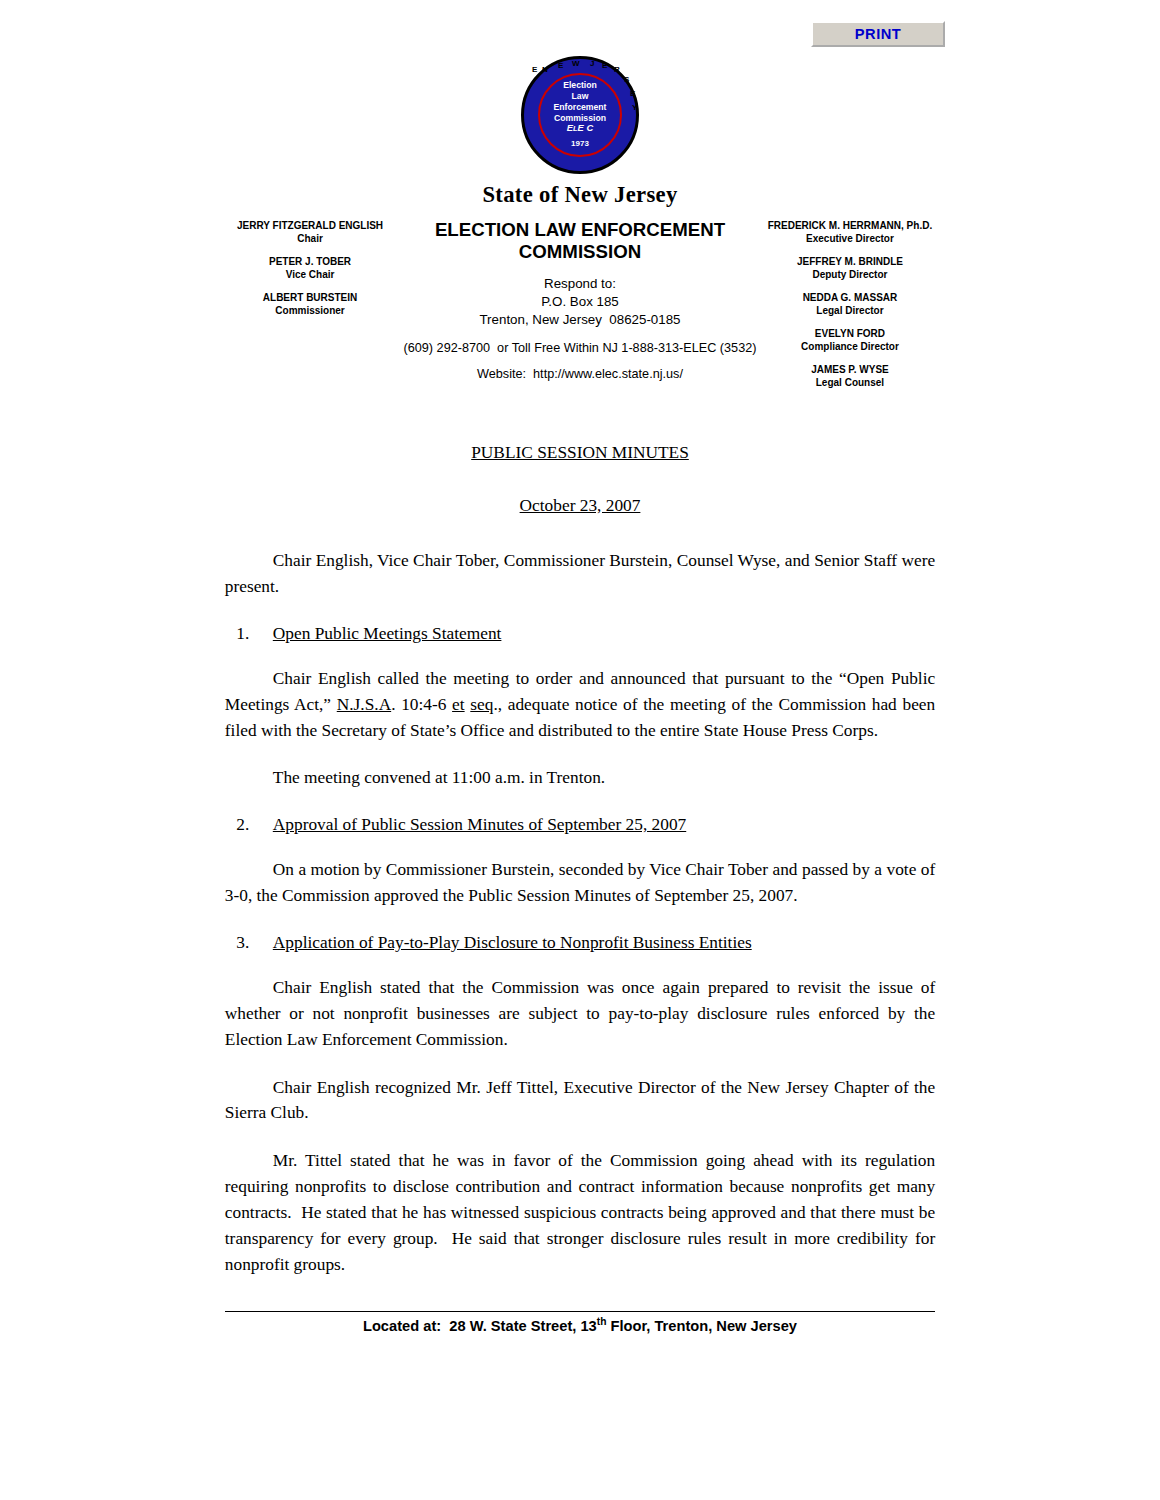PRINT
N E W J E R S E Y E
Election
Law
Enforcement
Commission
ELE C
1973
State of New Jersey
| JERRY FITZGERALD ENGLISH Chair PETER J. TOBER Vice Chair ALBERT BURSTEIN Commissioner | ELECTION LAW ENFORCEMENT COMMISSION Respond to: P.O. Box 185 Trenton, New Jersey 08625-0185 (609) 292-8700 or Toll Free Within NJ 1-888-313-ELEC (3532) Website: http://www.elec.state.nj.us/ | FREDERICK M. HERRMANN, Ph.D. Executive Director JEFFREY M. BRINDLE Deputy Director NEDDA G. MASSAR Legal Director EVELYN FORD Compliance Director JAMES P. WYSE Legal Counsel |
PUBLIC SESSION MINUTES
October 23, 2007
Chair English, Vice Chair Tober, Commissioner Burstein, Counsel Wyse, and Senior Staff were present.
1.
Open Public Meetings Statement
Chair English called the meeting to order and announced that pursuant to the “Open Public Meetings Act,” N.J.S.A. 10:4-6 et seq., adequate notice of the meeting of the Commission had been filed with the Secretary of State’s Office and distributed to the entire State House Press Corps.
The meeting convened at 11:00 a.m. in Trenton.
2.
Approval of Public Session Minutes of September 25, 2007
On a motion by Commissioner Burstein, seconded by Vice Chair Tober and passed by a vote of 3-0, the Commission approved the Public Session Minutes of September 25, 2007.
3.
Application of Pay-to-Play Disclosure to Nonprofit Business Entities
Chair English stated that the Commission was once again prepared to revisit the issue of whether or not nonprofit businesses are subject to pay-to-play disclosure rules enforced by the Election Law Enforcement Commission.
Chair English recognized Mr. Jeff Tittel, Executive Director of the New Jersey Chapter of the Sierra Club.
Mr. Tittel stated that he was in favor of the Commission going ahead with its regulation requiring nonprofits to disclose contribution and contract information because nonprofits get many contracts. He stated that he has witnessed suspicious contracts being approved and that there must be transparency for every group. He said that stronger disclosure rules result in more credibility for nonprofit groups.
Located at: 28 W. State Street, 13th Floor, Trenton, New Jersey